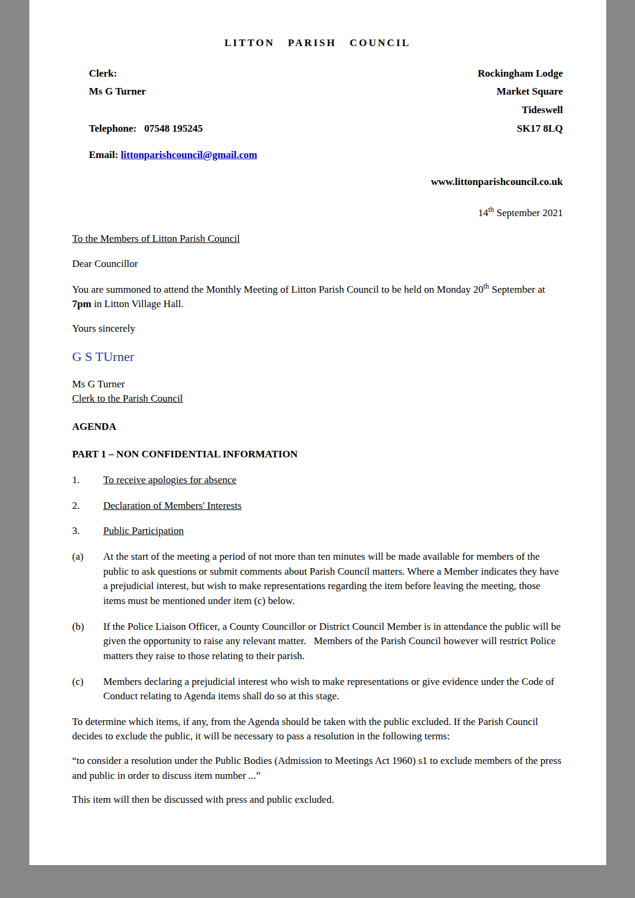LITTON PARISH COUNCIL
| Clerk: | Rockingham Lodge |
| Ms G Turner | Market Square |
| | Tideswell |
| Telephone: 07548 195245 | SK17 8LQ |
| Email: littonparishcouncil@gmail.com | |
www.littonparishcouncil.co.uk
14th September 2021
To the Members of Litton Parish Council
Dear Councillor
You are summoned to attend the Monthly Meeting of Litton Parish Council to be held on Monday 20th September at 7pm in Litton Village Hall.
Yours sincerely
G S TUrner
Ms G Turner
Clerk to the Parish Council
AGENDA
PART 1 – NON CONFIDENTIAL INFORMATION
1. To receive apologies for absence
2. Declaration of Members' Interests
3. Public Participation
(a) At the start of the meeting a period of not more than ten minutes will be made available for members of the public to ask questions or submit comments about Parish Council matters. Where a Member indicates they have a prejudicial interest, but wish to make representations regarding the item before leaving the meeting, those items must be mentioned under item (c) below.
(b) If the Police Liaison Officer, a County Councillor or District Council Member is in attendance the public will be given the opportunity to raise any relevant matter. Members of the Parish Council however will restrict Police matters they raise to those relating to their parish.
(c) Members declaring a prejudicial interest who wish to make representations or give evidence under the Code of Conduct relating to Agenda items shall do so at this stage.
To determine which items, if any, from the Agenda should be taken with the public excluded. If the Parish Council decides to exclude the public, it will be necessary to pass a resolution in the following terms:
“to consider a resolution under the Public Bodies (Admission to Meetings Act 1960) s1 to exclude members of the press and public in order to discuss item number ...”
This item will then be discussed with press and public excluded.